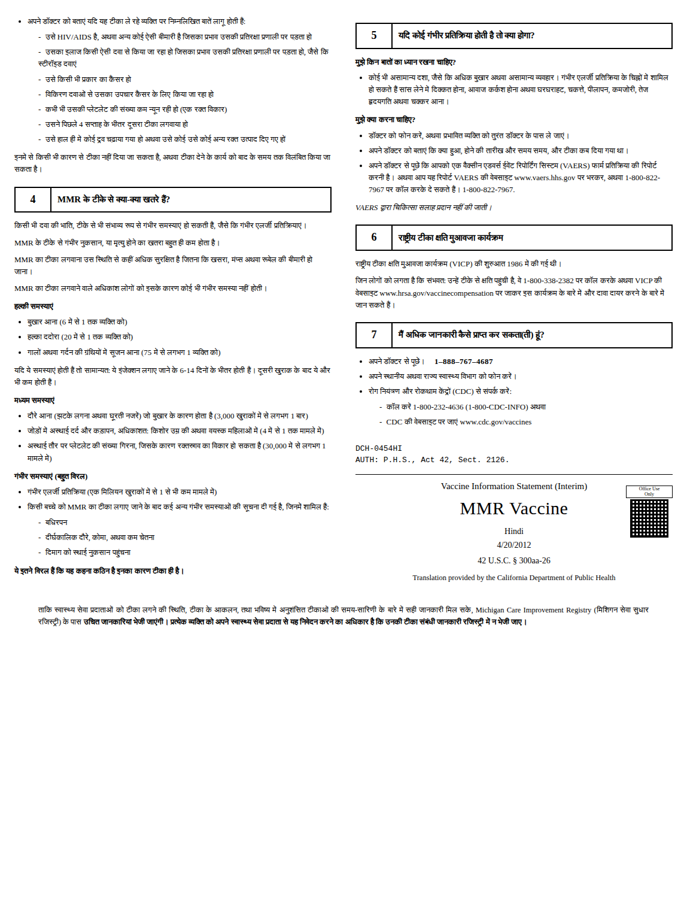अपने डॉक्टर को बताएं यदि यह टीका ले रहे व्यक्ति पर निम्नलिखित बातें लागू होती हैं:
उसे HIV/AIDS है, अथवा अन्य कोई ऐसी बीमारी है जिसका प्रभाव उसकी प्रतिरक्षा प्रणाली पर पड़ता हो
उसका इलाज किसी ऐसी दवा से किया जा रहा हो जिसका प्रभाव उसकी प्रतिरक्षा प्रणाली पर पड़ता हो, जैसे कि स्टीरॉइड दवाएं
उसे किसी भी प्रकार का कैंसर हो
विकिरण दवाओं से उसका उपचार कैंसर के लिए किया जा रहा हो
कभी भी उसकी प्लेटलेट की संख्या कम न्यून रही हो (एक रक्त विकार)
उसने पिछले 4 सप्ताह के भीतर दूसरा टीका लगवाया हो
उसे हाल ही में कोई द्रव चढ़ाया गया हो अथवा उसे कोई उसे कोई अन्य रक्त उत्पाद दिए गए हों
इनमें से किसी भी कारण से टीका नहीं दिया जा सकता है, अथवा टीका देने के कार्य को बाद के समय तक विलंबित किया जा सकता है।
4
MMR के टीके से क्या-क्या खतरे हैं?
किसी भी दवा की भांति, टीके से भी संभाव्य रूप से गंभीर समस्याएं हो सकती हैं, जैसे कि गंभीर एलर्जी प्रतिक्रियाएं।
MMR के टीके से गंभीर नुकसान, या मृत्यु होने का खतरा बहुत ही कम होता है।
MMR का टीका लगवाना उस स्थिति से कहीं अधिक सुरक्षित है जितना कि खसरा, मंप्स अथवा रूबेल की बीमारी हो जाना।
MMR का टीका लगवाने वाले अधिकांश लोगों को इसके कारण कोई भी गंभीर समस्या नहीं होती।
हल्की समस्याएं
बुखार आना (6 में से 1 तक व्यक्ति को)
हल्का ददोरा (20 में से 1 तक व्यक्ति को)
गालों अथवा गर्दन की ग्रंथियों में सूजन आना (75 में से लगभग 1 व्यक्ति को)
यदि ये समस्याएं होती हैं तो सामान्यत: ये इंजेक्शन लगाए जाने के 6-14 दिनों के भीतर होती हैं। दूसरी खुराक के बाद ये और भी कम होती हैं।
मध्यम समस्याएं
दौरे आना (झटके लगना अथवा घूरती नजरें) जो बुखार के कारण होता है (3,000 खुराकों में से लगभग 1 बार)
जोड़ों में अस्थाई दर्द और कड़ापन, अधिकांशत: किशोर उम्र की अथवा वयस्क महिलाओं में (4 में से 1 तक मामले में)
अस्थाई तौर पर प्लेटलेट की संख्या गिरना, जिसके कारण रक्तस्राव का विकार हो सकता है (30,000 में से लगभग 1 मामले में)
गंभीर समस्याएं (बहुत विरल)
गंभीर एलर्जी प्रतिक्रिया (एक मिलियन खुराकों में से 1 से भी कम मामले में)
किसी बच्चे को MMR का टीका लगाए जाने के बाद कई अन्य गंभीर समस्याओं की सूचना दी गई है, जिनमें शामिल हैं:
बधिरपन
दीर्घकालिक दौरे, कोमा, अथवा कम चेतना
दिमाग को स्थाई नुकसान पहुंचना
ये इतने विरल हैं कि यह कहना कठिन है इनका कारण टीका ही है।
5
यदि कोई गंभीर प्रतिक्रिया होती है तो क्या होगा?
मुझे किन बातों का ध्यान रखना चाहिए?
कोई भी असामान्य दशा, जैसे कि अधिक बुखार अथवा असामान्य व्यवहार। गंभीर एलर्जी प्रतिक्रिया के चिह्नों में शामिल हो सकते हैं सांस लेने में दिक्कत होना, आवाज कर्कश होना अथवा घरघराहट, चकत्ते, पीलापन, कमजोरी, तेज हृदयगति अथवा चक्कर आना।
मुझे क्या करना चाहिए?
डॉक्टर को फोन करें, अथवा प्रभावित व्यक्ति को तुरंत डॉक्टर के पास ले जाएं।
अपने डॉक्टर को बताएं कि क्या हुआ, होने की तारीख और समय समय, और टीका कब दिया गया था।
अपने डॉक्टर से पूछें कि आपको एक वैक्सीन एडवर्स ईवेंट रिपोर्टिंग सिस्टम (VAERS) फार्म प्रतिक्रिया की रिपोर्ट करनी है। अथवा आप यह रिपोर्ट VAERS की वेबसाइट www.vaers.hhs.gov पर भरकर, अथवा 1-800-822-7967 पर कॉल करके दे सकते हैं। 1-800-822-7967.
VAERS द्वारा चिकित्सा सलाह प्रदान नहीं की जाती।
6
राष्ट्रीय टीका क्षति मुआवजा कार्यक्रम
राष्ट्रीय टीका क्षति मुआवजा कार्यक्रम (VICP) की शुरुआत 1986 में की गई थी।
जिन लोगों को लगता है कि संभवत: उन्हें टीके से क्षति पहुंची है, वे 1-800-338-2382 पर कॉल करके अथवा VICP की वेबसाइट www.hrsa.gov/vaccinecompensation पर जाकर इस कार्यक्रम के बारे में और दावा दायर करने के बारे में जान सकते हैं।
7
मैं अधिक जानकारी कैसे प्राप्त कर सकता(ती) हूं?
अपने डॉक्टर से पूछें। 1–888–767–4687
अपने स्थानीय अथवा राज्य स्वास्थ्य विभाग को फोन करें।
रोग नियंत्रण और रोकथाम केंद्रों (CDC) से संपर्क करें:
कॉल करें 1-800-232-4636 (1-800-CDC-INFO) अथवा
CDC की वेबसाइट पर जाएं www.cdc.gov/vaccines
DCH-0454HI
AUTH: P.H.S., Act 42, Sect. 2126.
Office Use
Only
Vaccine Information Statement (Interim)
MMR Vaccine
Hindi
4/20/2012
42 U.S.C. § 300aa-26
Translation provided by the California Department of Public Health
ताकि स्वास्थ्य सेवा प्रदाताओं को टीका लगने की स्थिति, टीका के आकलन, तथा भविष्य में अनुशंसित टीकाओं की समय-सारिणी के बारे में सही जानकारी मिल सके, Michigan Care Improvement Registry (मिशिगन सेवा सुधार रजिस्ट्री) के पास उचित जानकारियां भेजी जाएंगी। प्रत्येक व्यक्ति को अपने स्वास्थ्य सेवा प्रदाता से यह निवेदन करने का अधिकार है कि उनकी टीका संबंधी जानकारी रजिस्ट्री में न भेजी जाए।